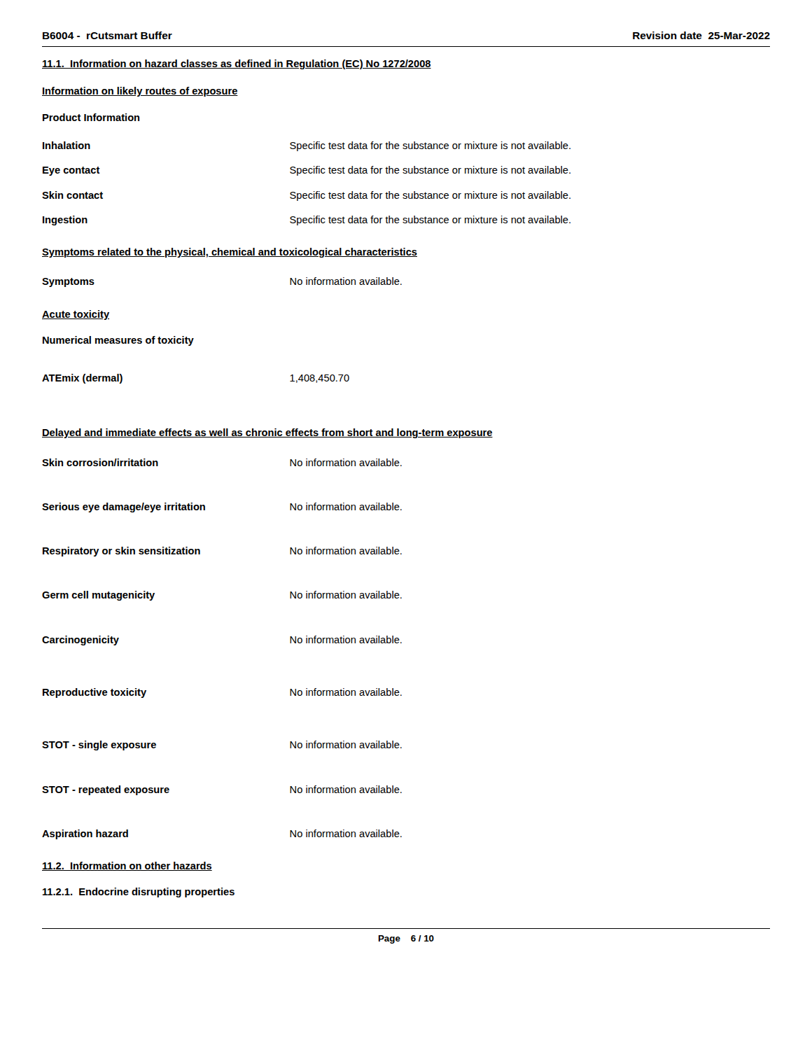B6004 - rCutsmart Buffer Revision date 25-Mar-2022
11.1. Information on hazard classes as defined in Regulation (EC) No 1272/2008
Information on likely routes of exposure
Product Information
| Inhalation | Specific test data for the substance or mixture is not available. |
| Eye contact | Specific test data for the substance or mixture is not available. |
| Skin contact | Specific test data for the substance or mixture is not available. |
| Ingestion | Specific test data for the substance or mixture is not available. |
Symptoms related to the physical, chemical and toxicological characteristics
| Symptoms | No information available. |
Acute toxicity
Numerical measures of toxicity
| ATEmix (dermal) | 1,408,450.70 |
Delayed and immediate effects as well as chronic effects from short and long-term exposure
| Skin corrosion/irritation | No information available. |
| Serious eye damage/eye irritation | No information available. |
| Respiratory or skin sensitization | No information available. |
| Germ cell mutagenicity | No information available. |
| Carcinogenicity | No information available. |
| Reproductive toxicity | No information available. |
| STOT - single exposure | No information available. |
| STOT - repeated exposure | No information available. |
| Aspiration hazard | No information available. |
11.2. Information on other hazards
11.2.1. Endocrine disrupting properties
Page 6 / 10